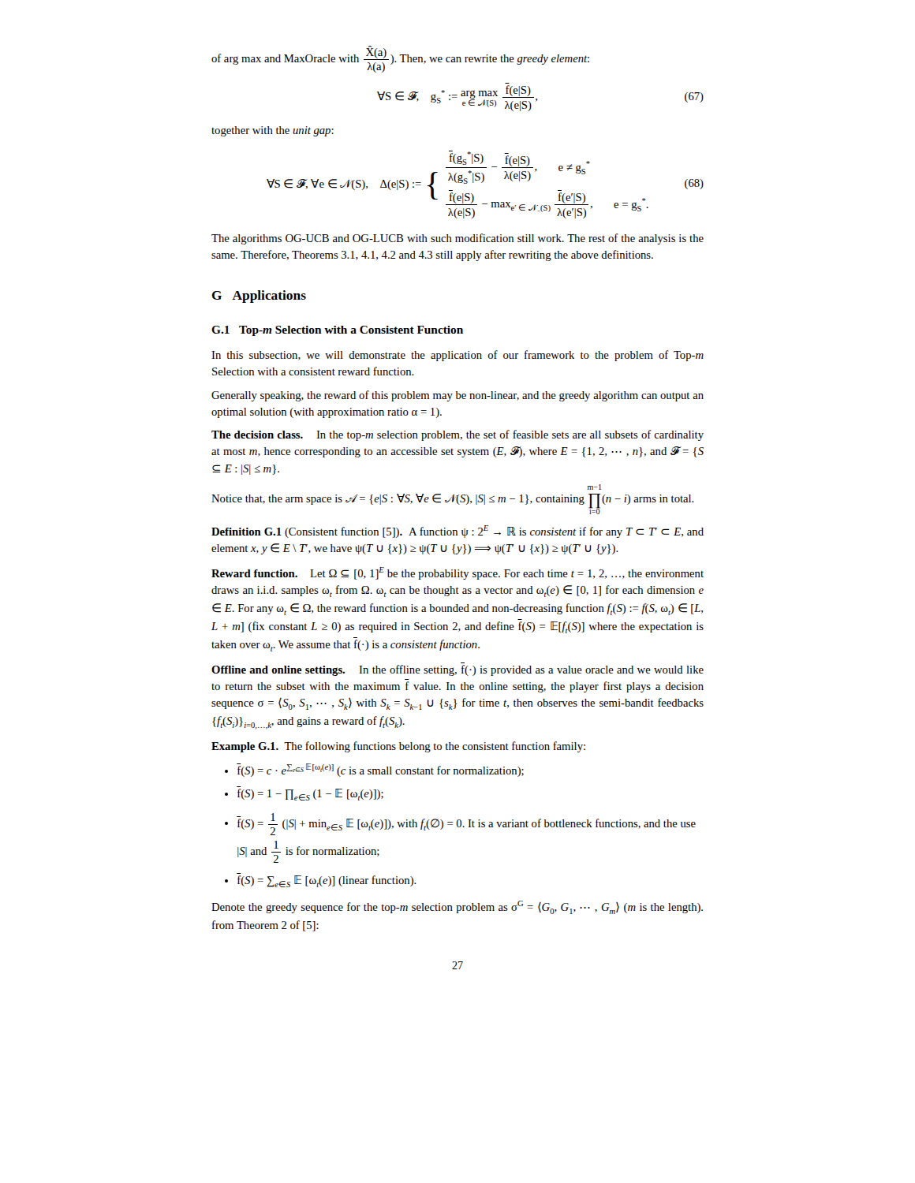of arg max and MaxOracle with X̂(a) λ(a)). Then, we can rewrite the greedy element:
∀S ∈ 𝓕, gS* := arg max e ∈ 𝒩(S) f(e|S) λ(e|S),
(67)
together with the unit gap:
∀S ∈ 𝓕, ∀e ∈ 𝒩(S), Δ(e|S) := { f(gS*|S) λ(gS*|S) − f(e|S) λ(e|S), e ≠ gS* f(e|S) λ(e|S) − maxe′ ∈ 𝒩−(S) f(e′|S) λ(e′|S), e = gS*.
(68)
The algorithms OG-UCB and OG-LUCB with such modification still work. The rest of the analysis is the same. Therefore, Theorems 3.1, 4.1, 4.2 and 4.3 still apply after rewriting the above definitions.
G Applications
G.1 Top-m Selection with a Consistent Function
In this subsection, we will demonstrate the application of our framework to the problem of Top-m Selection with a consistent reward function.
Generally speaking, the reward of this problem may be non-linear, and the greedy algorithm can output an optimal solution (with approximation ratio α = 1).
The decision class. In the top-m selection problem, the set of feasible sets are all subsets of cardinality at most m, hence corresponding to an accessible set system (E, 𝓕), where E = {1, 2, ⋯ , n}, and 𝓕 = {S ⊆ E : |S| ≤ m}.
Notice that, the arm space is 𝒜 = {e|S : ∀S, ∀e ∈ 𝒩(S), |S| ≤ m − 1}, containing m−1∏i=0(n − i) arms in total.
Definition G.1 (Consistent function [5]). A function ψ : 2E → ℝ is consistent if for any T ⊂ T′ ⊂ E, and element x, y ∈ E \ T′, we have ψ(T ∪ {x}) ≥ ψ(T ∪ {y}) ⟹ ψ(T′ ∪ {x}) ≥ ψ(T′ ∪ {y}).
Reward function. Let Ω ⊆ [0, 1]E be the probability space. For each time t = 1, 2, …, the environment draws an i.i.d. samples ωt from Ω. ωt can be thought as a vector and ωt(e) ∈ [0, 1] for each dimension e ∈ E. For any ωt ∈ Ω, the reward function is a bounded and non-decreasing function ft(S) := f(S, ωt) ∈ [L, L + m] (fix constant L ≥ 0) as required in Section 2, and define f(S) = 𝔼[ft(S)] where the expectation is taken over ωt. We assume that f(·) is a consistent function.
Offline and online settings. In the offline setting, f(·) is provided as a value oracle and we would like to return the subset with the maximum f value. In the online setting, the player first plays a decision sequence σ = ⟨S0, S1, ⋯ , Sk⟩ with Sk = Sk−1 ∪ {sk} for time t, then observes the semi-bandit feedbacks {ft(Si)}i=0,…,k, and gains a reward of ft(Sk).
Example G.1. The following functions belong to the consistent function family:
f(S) = c · e∑e∈S 𝔼[ωt(e)] (c is a small constant for normalization);
f(S) = 1 − ∏e∈S (1 − 𝔼 [ωt(e)]);
f(S) = 12 (|S| + mine∈S 𝔼 [ωt(e)]), with ft(∅) = 0. It is a variant of bottleneck functions, and the use |S| and 12 is for normalization;
f(S) = ∑e∈S 𝔼 [ωt(e)] (linear function).
Denote the greedy sequence for the top-m selection problem as σG = ⟨G0, G1, ⋯ , Gm⟩ (m is the length). from Theorem 2 of [5]:
27